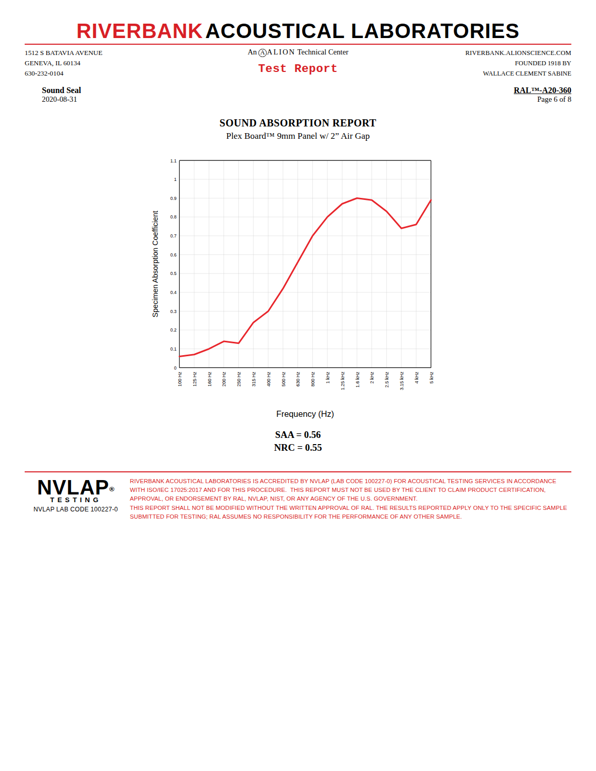RIVERBANK ACOUSTICAL LABORATORIES
| 1512 S BATAVIA AVENUE GENEVA, IL 60134 630-232-0104 | An A ALION Technical Center Test Report | RIVERBANK.ALIONSCIENCE.COM FOUNDED 1918 BY WALLACE CLEMENT SABINE |
| Sound Seal 2020-08-31 | RAL™-A20-360 Page 6 of 8 |
SOUND ABSORPTION REPORT
Plex Board™ 9mm Panel w/ 2” Air Gap
0 0.1 0.2 0.3 0.4 0.5 0.6 0.7 0.8 0.9 1 1.1 Specimen Absorption Coefficient 100 Hz 125 Hz 160 Hz 200 Hz 250 Hz 315 Hz 400 Hz 500 Hz 630 Hz 800 Hz 1 kHz 1.25 kHz 1.6 kHz 2 kHz 2.5 kHz 3.15 kHz 4 kHz 5 kHz Frequency (Hz)
SAA = 0.56
NRC = 0.55
| NVLAP ® TESTING NVLAP LAB CODE 100227-0 | RIVERBANK ACOUSTICAL LABORATORIES IS ACCREDITED BY NVLAP (LAB CODE 100227-0) FOR ACOUSTICAL TESTING SERVICES IN ACCORDANCE WITH ISO/IEC 17025:2017 AND FOR THIS PROCEDURE. THIS REPORT MUST NOT BE USED BY THE CLIENT TO CLAIM PRODUCT CERTIFICATION, APPROVAL, OR ENDORSEMENT BY RAL, NVLAP, NIST, OR ANY AGENCY OF THE U.S. GOVERNMENT. THIS REPORT SHALL NOT BE MODIFIED WITHOUT THE WRITTEN APPROVAL OF RAL. THE RESULTS REPORTED APPLY ONLY TO THE SPECIFIC SAMPLE SUBMITTED FOR TESTING; RAL ASSUMES NO RESPONSIBILITY FOR THE PERFORMANCE OF ANY OTHER SAMPLE. |